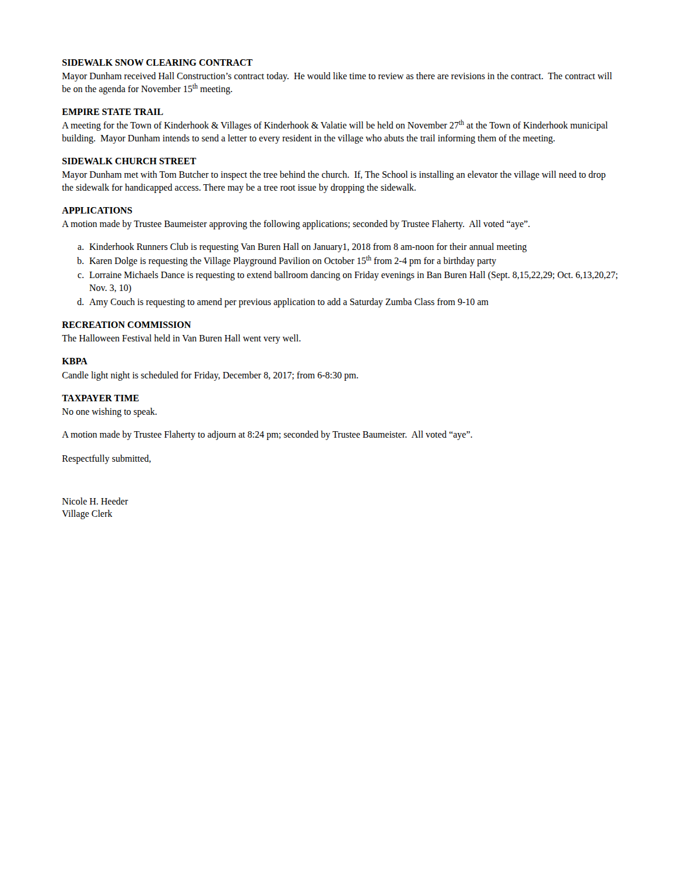Sidewalk Snow Clearing Contract
Mayor Dunham received Hall Construction’s contract today. He would like time to review as there are revisions in the contract. The contract will be on the agenda for November 15th meeting.
Empire State Trail
A meeting for the Town of Kinderhook & Villages of Kinderhook & Valatie will be held on November 27th at the Town of Kinderhook municipal building. Mayor Dunham intends to send a letter to every resident in the village who abuts the trail informing them of the meeting.
Sidewalk Church Street
Mayor Dunham met with Tom Butcher to inspect the tree behind the church. If, The School is installing an elevator the village will need to drop the sidewalk for handicapped access. There may be a tree root issue by dropping the sidewalk.
Applications
A motion made by Trustee Baumeister approving the following applications; seconded by Trustee Flaherty. All voted “aye”.
Kinderhook Runners Club is requesting Van Buren Hall on January1, 2018 from 8 am-noon for their annual meeting
Karen Dolge is requesting the Village Playground Pavilion on October 15th from 2-4 pm for a birthday party
Lorraine Michaels Dance is requesting to extend ballroom dancing on Friday evenings in Ban Buren Hall (Sept. 8,15,22,29; Oct. 6,13,20,27; Nov. 3, 10)
Amy Couch is requesting to amend per previous application to add a Saturday Zumba Class from 9-10 am
Recreation Commission
The Halloween Festival held in Van Buren Hall went very well.
KBPA
Candle light night is scheduled for Friday, December 8, 2017; from 6-8:30 pm.
Taxpayer Time
No one wishing to speak.
A motion made by Trustee Flaherty to adjourn at 8:24 pm; seconded by Trustee Baumeister. All voted “aye”.
Respectfully submitted,
Nicole H. Heeder
Village Clerk